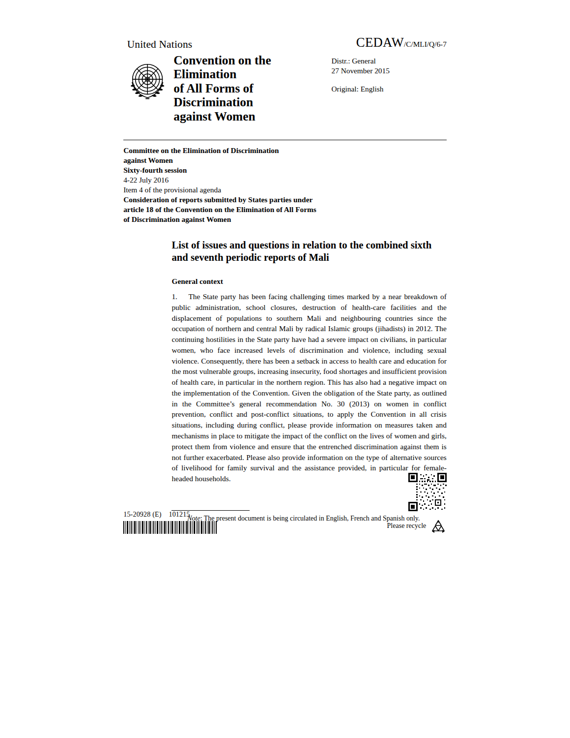United Nations
CEDAW/C/MLI/Q/6-7
Convention on the Elimination
of All Forms of Discrimination
against Women
Distr.: General
27 November 2015
Original: English
Committee on the Elimination of Discrimination
against Women
Sixty-fourth session
4-22 July 2016
Item 4 of the provisional agenda
Consideration of reports submitted by States parties under
article 18 of the Convention on the Elimination of All Forms
of Discrimination against Women
List of issues and questions in relation to the combined sixth and seventh periodic reports of Mali
General context
1. The State party has been facing challenging times marked by a near breakdown of public administration, school closures, destruction of health-care facilities and the displacement of populations to southern Mali and neighbouring countries since the occupation of northern and central Mali by radical Islamic groups (jihadists) in 2012. The continuing hostilities in the State party have had a severe impact on civilians, in particular women, who face increased levels of discrimination and violence, including sexual violence. Consequently, there has been a setback in access to health care and education for the most vulnerable groups, increasing insecurity, food shortages and insufficient provision of health care, in particular in the northern region. This has also had a negative impact on the implementation of the Convention. Given the obligation of the State party, as outlined in the Committee’s general recommendation No. 30 (2013) on women in conflict prevention, conflict and post-conflict situations, to apply the Convention in all crisis situations, including during conflict, please provide information on measures taken and mechanisms in place to mitigate the impact of the conflict on the lives of women and girls, protect them from violence and ensure that the entrenched discrimination against them is not further exacerbated. Please also provide information on the type of alternative sources of livelihood for family survival and the assistance provided, in particular for female-headed households.
Note: The present document is being circulated in English, French and Spanish only.
15-20928 (E) 101215
Please recycle